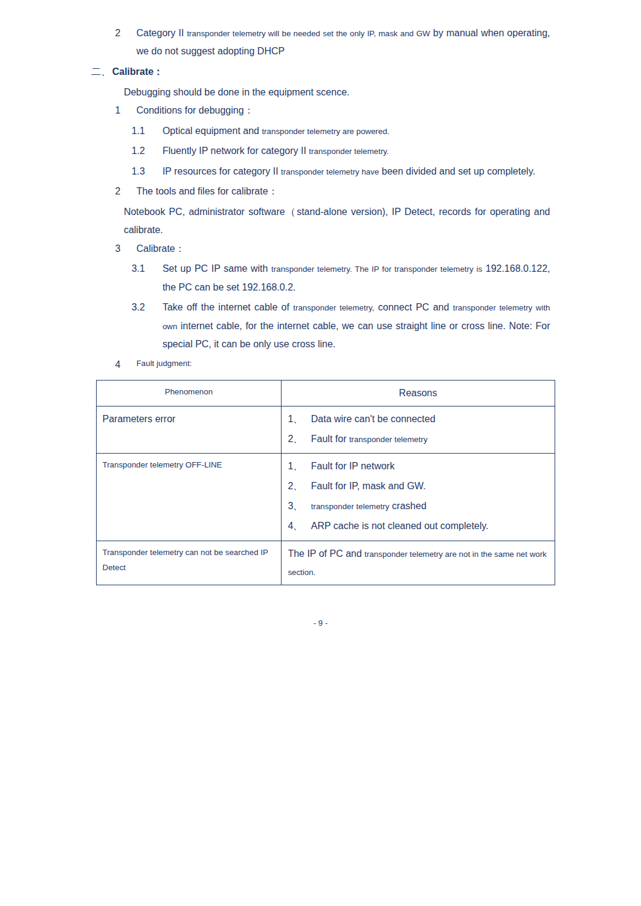2 Category II transponder telemetry will be needed set the only IP, mask and GW by manual when operating, we do not suggest adopting DHCP
二、 Calibrate：
Debugging should be done in the equipment scence.
1 Conditions for debugging：
1.1 Optical equipment and transponder telemetry are powered.
1.2 Fluently IP network for category II transponder telemetry.
1.3 IP resources for category II transponder telemetry have been divided and set up completely.
2 The tools and files for calibrate：
Notebook PC, administrator software（stand-alone version), IP Detect, records for operating and calibrate.
3 Calibrate：
3.1 Set up PC IP same with transponder telemetry. The IP for transponder telemetry is 192.168.0.122, the PC can be set 192.168.0.2.
3.2 Take off the internet cable of transponder telemetry, connect PC and transponder telemetry with own internet cable, for the internet cable, we can use straight line or cross line. Note: For special PC, it can be only use cross line.
4 Fault judgment:
| Phenomenon | Reasons |
| --- | --- |
| Parameters error | 1、 Data wire can't be connected 2、 Fault for transponder telemetry |
| Transponder telemetry OFF-LINE | 1、 Fault for IP network 2、 Fault for IP, mask and GW. 3、 transponder telemetry crashed 4、 ARP cache is not cleaned out completely. |
| Transponder telemetry can not be searched IP Detect | The IP of PC and transponder telemetry are not in the same net work section. |
- 9 -